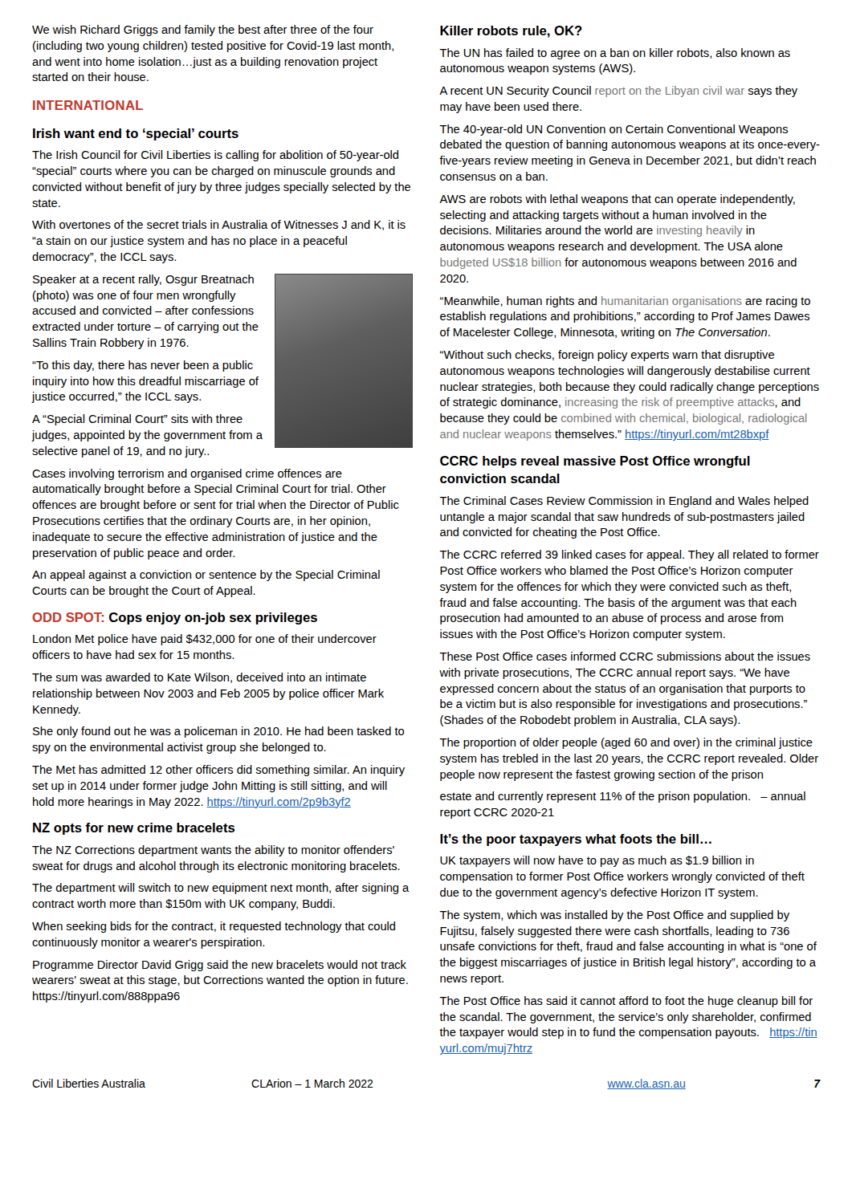We wish Richard Griggs and family the best after three of the four (including two young children) tested positive for Covid-19 last month, and went into home isolation…just as a building renovation project started on their house.
INTERNATIONAL
Irish want end to ‘special’ courts
The Irish Council for Civil Liberties is calling for abolition of 50-year-old “special” courts where you can be charged on minuscule grounds and convicted without benefit of jury by three judges specially selected by the state.
With overtones of the secret trials in Australia of Witnesses J and K, it is “a stain on our justice system and has no place in a peaceful democracy”, the ICCL says.
Speaker at a recent rally, Osgur Breatnach (photo) was one of four men wrongfully accused and convicted – after confessions extracted under torture – of carrying out the Sallins Train Robbery in 1976.
“To this day, there has never been a public inquiry into how this dreadful miscarriage of justice occurred,” the ICCL says.
A “Special Criminal Court” sits with three judges, appointed by the government from a selective panel of 19, and no jury..
Cases involving terrorism and organised crime offences are automatically brought before a Special Criminal Court for trial. Other offences are brought before or sent for trial when the Director of Public Prosecutions certifies that the ordinary Courts are, in her opinion, inadequate to secure the effective administration of justice and the preservation of public peace and order.
An appeal against a conviction or sentence by the Special Criminal Courts can be brought the Court of Appeal.
ODD SPOT: Cops enjoy on-job sex privileges
London Met police have paid $432,000 for one of their undercover officers to have had sex for 15 months.
The sum was awarded to Kate Wilson, deceived into an intimate relationship between Nov 2003 and Feb 2005 by police officer Mark Kennedy.
She only found out he was a policeman in 2010. He had been tasked to spy on the environmental activist group she belonged to.
The Met has admitted 12 other officers did something similar. An inquiry set up in 2014 under former judge John Mitting is still sitting, and will hold more hearings in May 2022. https://tinyurl.com/2p9b3yf2
NZ opts for new crime bracelets
The NZ Corrections department wants the ability to monitor offenders' sweat for drugs and alcohol through its electronic monitoring bracelets.
The department will switch to new equipment next month, after signing a contract worth more than $150m with UK company, Buddi.
When seeking bids for the contract, it requested technology that could continuously monitor a wearer's perspiration.
Programme Director David Grigg said the new bracelets would not track wearers' sweat at this stage, but Corrections wanted the option in future. https://tinyurl.com/888ppa96
Killer robots rule, OK?
The UN has failed to agree on a ban on killer robots, also known as autonomous weapon systems (AWS).
A recent UN Security Council report on the Libyan civil war says they may have been used there.
The 40-year-old UN Convention on Certain Conventional Weapons debated the question of banning autonomous weapons at its once-every-five-years review meeting in Geneva in December 2021, but didn’t reach consensus on a ban.
AWS are robots with lethal weapons that can operate independently, selecting and attacking targets without a human involved in the decisions. Militaries around the world are investing heavily in autonomous weapons research and development. The USA alone budgeted US$18 billion for autonomous weapons between 2016 and 2020.
“Meanwhile, human rights and humanitarian organisations are racing to establish regulations and prohibitions,” according to Prof James Dawes of Macelester College, Minnesota, writing on The Conversation.
“Without such checks, foreign policy experts warn that disruptive autonomous weapons technologies will dangerously destabilise current nuclear strategies, both because they could radically change perceptions of strategic dominance, increasing the risk of preemptive attacks, and because they could be combined with chemical, biological, radiological and nuclear weapons themselves.” https://tinyurl.com/mt28bxpf
CCRC helps reveal massive Post Office wrongful conviction scandal
The Criminal Cases Review Commission in England and Wales helped untangle a major scandal that saw hundreds of sub-postmasters jailed and convicted for cheating the Post Office.
The CCRC referred 39 linked cases for appeal. They all related to former Post Office workers who blamed the Post Office’s Horizon computer system for the offences for which they were convicted such as theft, fraud and false accounting. The basis of the argument was that each prosecution had amounted to an abuse of process and arose from issues with the Post Office’s Horizon computer system.
These Post Office cases informed CCRC submissions about the issues with private prosecutions, The CCRC annual report says. “We have expressed concern about the status of an organisation that purports to be a victim but is also responsible for investigations and prosecutions.” (Shades of the Robodebt problem in Australia, CLA says).
The proportion of older people (aged 60 and over) in the criminal justice system has trebled in the last 20 years, the CCRC report revealed. Older people now represent the fastest growing section of the prison
estate and currently represent 11% of the prison population. – annual report CCRC 2020-21
It’s the poor taxpayers what foots the bill…
UK taxpayers will now have to pay as much as $1.9 billion in compensation to former Post Office workers wrongly convicted of theft due to the government agency’s defective Horizon IT system.
The system, which was installed by the Post Office and supplied by Fujitsu, falsely suggested there were cash shortfalls, leading to 736 unsafe convictions for theft, fraud and false accounting in what is “one of the biggest miscarriages of justice in British legal history”, according to a news report.
The Post Office has said it cannot afford to foot the huge cleanup bill for the scandal. The government, the service’s only shareholder, confirmed the taxpayer would step in to fund the compensation payouts. https://tinyurl.com/muj7htrz
Civil Liberties Australia
CLArion – 1 March 2022
www.cla.asn.au
7